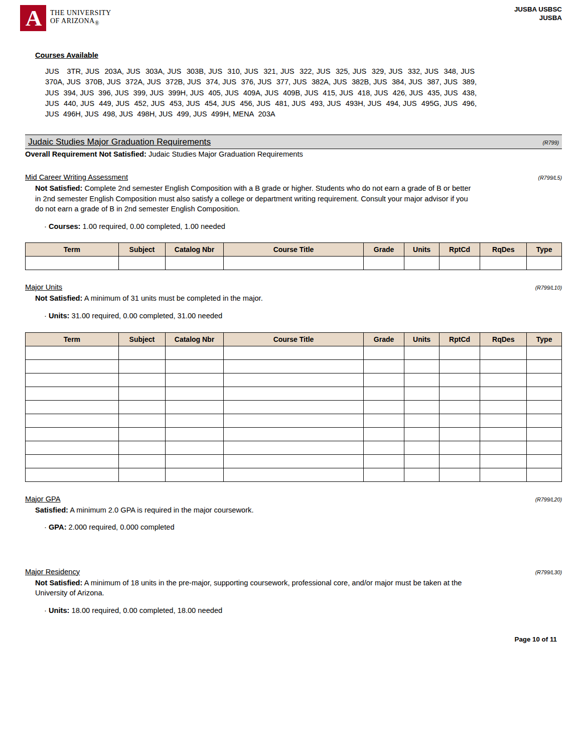A
THE UNIVERSITY OF ARIZONA®
JUSBA USBSC
JUSBA
Courses Available
JUS 3TR, JUS 203A, JUS 303A, JUS 303B, JUS 310, JUS 321, JUS 322, JUS 325, JUS 329, JUS 332, JUS 348, JUS 370A, JUS 370B, JUS 372A, JUS 372B, JUS 374, JUS 376, JUS 377, JUS 382A, JUS 382B, JUS 384, JUS 387, JUS 389, JUS 394, JUS 396, JUS 399, JUS 399H, JUS 405, JUS 409A, JUS 409B, JUS 415, JUS 418, JUS 426, JUS 435, JUS 438, JUS 440, JUS 449, JUS 452, JUS 453, JUS 454, JUS 456, JUS 481, JUS 493, JUS 493H, JUS 494, JUS 495G, JUS 496, JUS 496H, JUS 498, JUS 498H, JUS 499, JUS 499H, MENA 203A
Judaic Studies Major Graduation Requirements (R799)
Overall Requirement Not Satisfied: Judaic Studies Major Graduation Requirements
Mid Career Writing Assessment (R799/L5)
Not Satisfied: Complete 2nd semester English Composition with a B grade or higher. Students who do not earn a grade of B or better in 2nd semester English Composition must also satisfy a college or department writing requirement. Consult your major advisor if you do not earn a grade of B in 2nd semester English Composition.
· Courses: 1.00 required, 0.00 completed, 1.00 needed
| Term | Subject | Catalog Nbr | Course Title | Grade | Units | RptCd | RqDes | Type |
| --- | --- | --- | --- | --- | --- | --- | --- | --- |
Major Units (R799/L10)
Not Satisfied: A minimum of 31 units must be completed in the major.
· Units: 31.00 required, 0.00 completed, 31.00 needed
| Term | Subject | Catalog Nbr | Course Title | Grade | Units | RptCd | RqDes | Type |
| --- | --- | --- | --- | --- | --- | --- | --- | --- |
Major GPA (R799/L20)
Satisfied: A minimum 2.0 GPA is required in the major coursework.
· GPA: 2.000 required, 0.000 completed
Major Residency (R799/L30)
Not Satisfied: A minimum of 18 units in the pre-major, supporting coursework, professional core, and/or major must be taken at the University of Arizona.
· Units: 18.00 required, 0.00 completed, 18.00 needed
Page 10 of 11